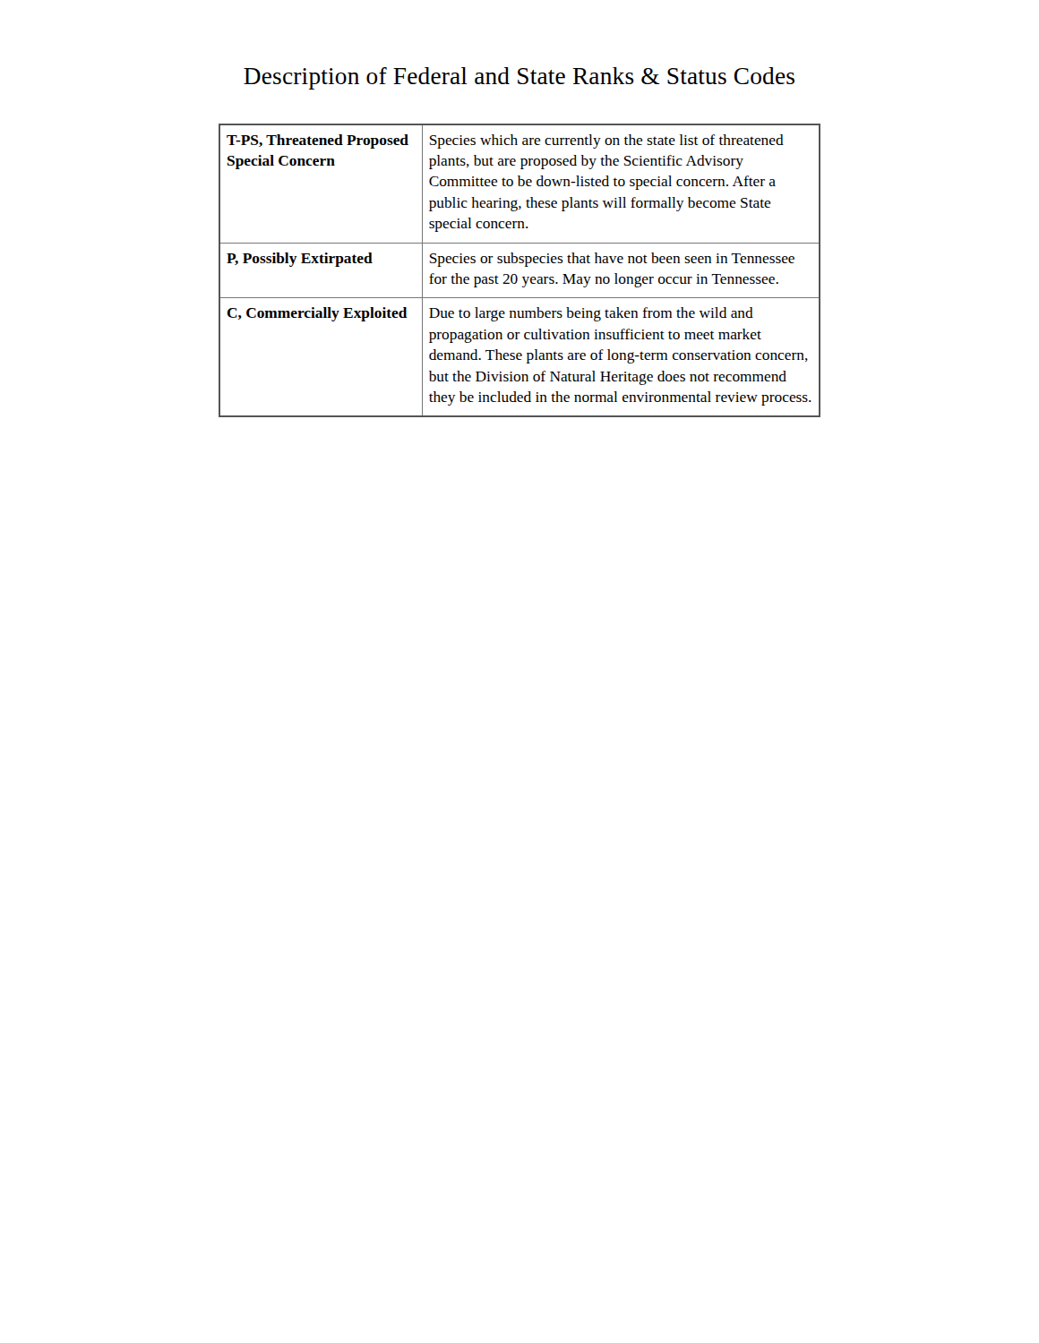Description of Federal and State Ranks & Status Codes
| T-PS, Threatened Proposed Special Concern | Species which are currently on the state list of threatened plants, but are proposed by the Scientific Advisory Committee to be down-listed to special concern. After a public hearing, these plants will formally become State special concern. |
| P, Possibly Extirpated | Species or subspecies that have not been seen in Tennessee for the past 20 years. May no longer occur in Tennessee. |
| C, Commercially Exploited | Due to large numbers being taken from the wild and propagation or cultivation insufficient to meet market demand. These plants are of long-term conservation concern, but the Division of Natural Heritage does not recommend they be included in the normal environmental review process. |